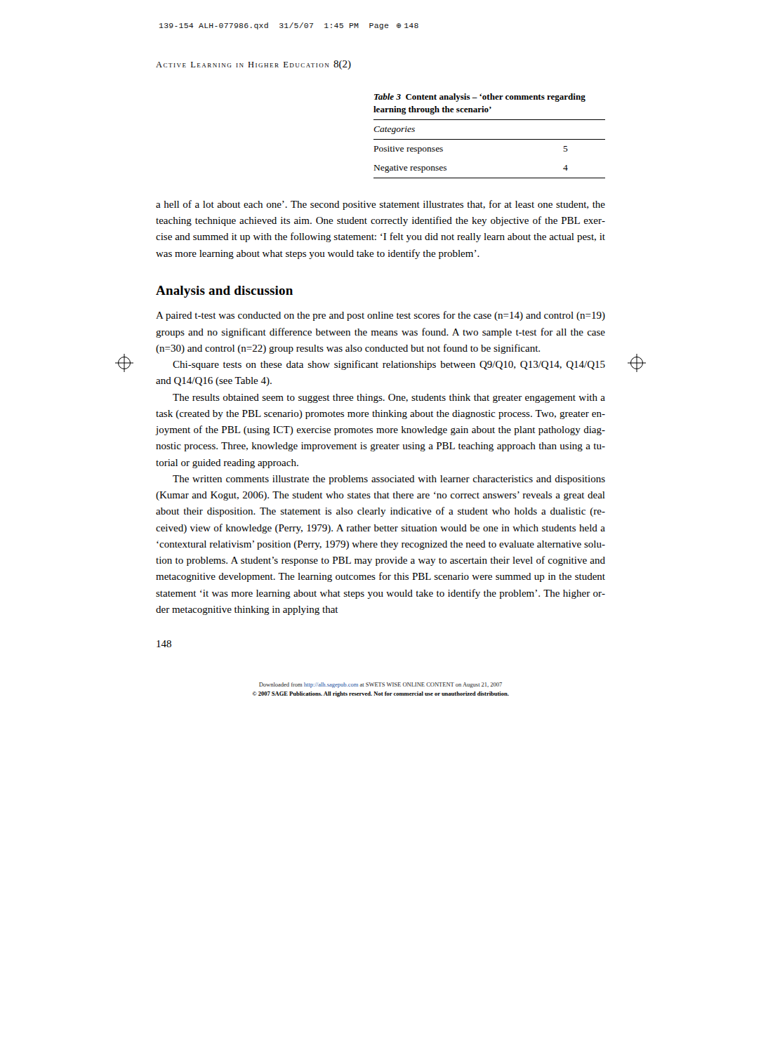139-154 ALH-077986.qxd 31/5/07 1:45 PM Page ⊕148
Active Learning in Higher Education 8(2)
Table 3 Content analysis – ‘other comments regarding learning through the scenario’
| Categories |
| --- |
| Positive responses | 5 |
| Negative responses | 4 |
a hell of a lot about each one’. The second positive statement illustrates that, for at least one student, the teaching technique achieved its aim. One student correctly identified the key objective of the PBL exercise and summed it up with the following statement: ‘I felt you did not really learn about the actual pest, it was more learning about what steps you would take to identify the problem’.
Analysis and discussion
A paired t-test was conducted on the pre and post online test scores for the case (n=14) and control (n=19) groups and no significant difference between the means was found. A two sample t-test for all the case (n=30) and control (n=22) group results was also conducted but not found to be significant.
Chi-square tests on these data show significant relationships between Q9/Q10, Q13/Q14, Q14/Q15 and Q14/Q16 (see Table 4).
The results obtained seem to suggest three things. One, students think that greater engagement with a task (created by the PBL scenario) promotes more thinking about the diagnostic process. Two, greater enjoyment of the PBL (using ICT) exercise promotes more knowledge gain about the plant pathology diagnostic process. Three, knowledge improvement is greater using a PBL teaching approach than using a tutorial or guided reading approach.
The written comments illustrate the problems associated with learner characteristics and dispositions (Kumar and Kogut, 2006). The student who states that there are ‘no correct answers’ reveals a great deal about their disposition. The statement is also clearly indicative of a student who holds a dualistic (received) view of knowledge (Perry, 1979). A rather better situation would be one in which students held a ‘contextural relativism’ position (Perry, 1979) where they recognized the need to evaluate alternative solution to problems. A student’s response to PBL may provide a way to ascertain their level of cognitive and metacognitive development. The learning outcomes for this PBL scenario were summed up in the student statement ‘it was more learning about what steps you would take to identify the problem’. The higher order metacognitive thinking in applying that
148
Downloaded from http://alh.sagepub.com at SWETS WISE ONLINE CONTENT on August 21, 2007
© 2007 SAGE Publications. All rights reserved. Not for commercial use or unauthorized distribution.